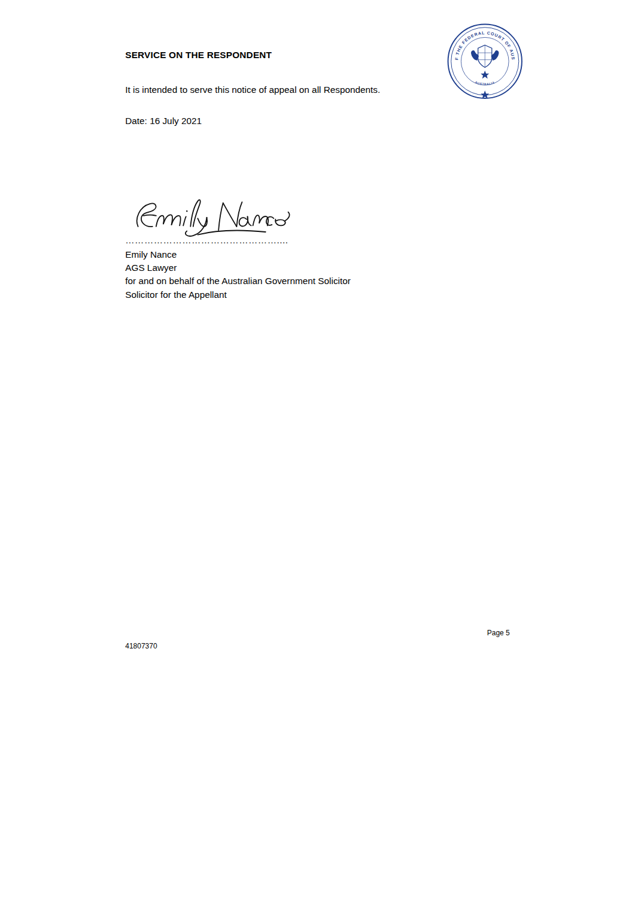SEAL OF THE FEDERAL COURT OF AUSTRALIA AUSTRALIA
SERVICE ON THE RESPONDENT
It is intended to serve this notice of appeal on all Respondents.
Date: 16 July 2021
…………………………………………....
Emily Nance
AGS Lawyer
for and on behalf of the Australian Government Solicitor
Solicitor for the Appellant
Page 5
41807370